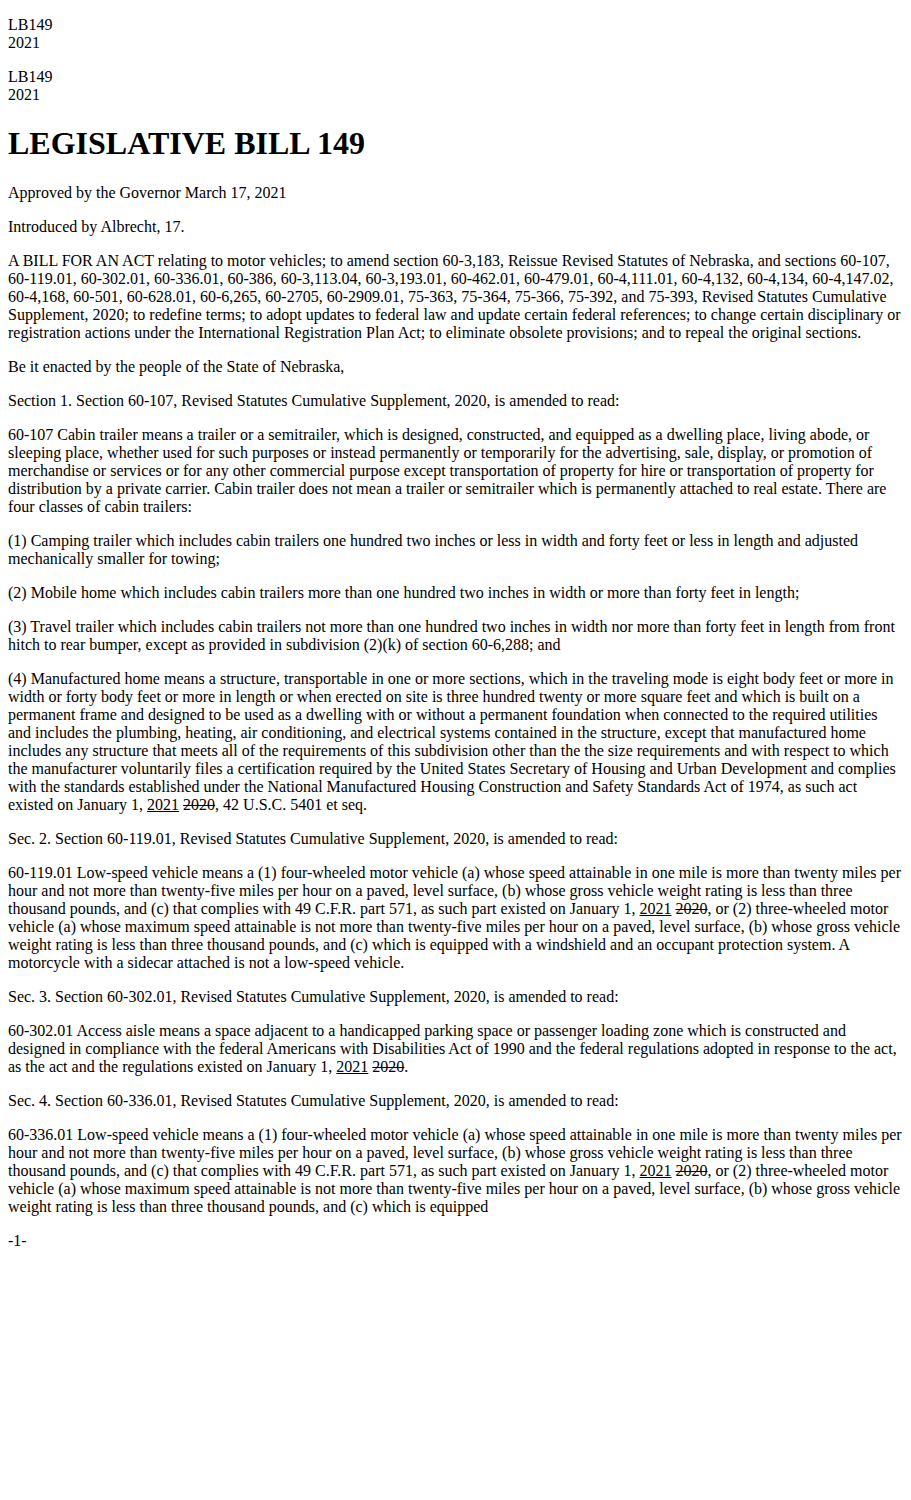LB149
2021
LB149
2021
LEGISLATIVE BILL 149
Approved by the Governor March 17, 2021
Introduced by Albrecht, 17.
A BILL FOR AN ACT relating to motor vehicles; to amend section 60-3,183, Reissue Revised Statutes of Nebraska, and sections 60-107, 60-119.01, 60-302.01, 60-336.01, 60-386, 60-3,113.04, 60-3,193.01, 60-462.01, 60-479.01, 60-4,111.01, 60-4,132, 60-4,134, 60-4,147.02, 60-4,168, 60-501, 60-628.01, 60-6,265, 60-2705, 60-2909.01, 75-363, 75-364, 75-366, 75-392, and 75-393, Revised Statutes Cumulative Supplement, 2020; to redefine terms; to adopt updates to federal law and update certain federal references; to change certain disciplinary or registration actions under the International Registration Plan Act; to eliminate obsolete provisions; and to repeal the original sections.
Be it enacted by the people of the State of Nebraska,
Section 1. Section 60-107, Revised Statutes Cumulative Supplement, 2020, is amended to read:
60-107 Cabin trailer means a trailer or a semitrailer, which is designed, constructed, and equipped as a dwelling place, living abode, or sleeping place, whether used for such purposes or instead permanently or temporarily for the advertising, sale, display, or promotion of merchandise or services or for any other commercial purpose except transportation of property for hire or transportation of property for distribution by a private carrier. Cabin trailer does not mean a trailer or semitrailer which is permanently attached to real estate. There are four classes of cabin trailers:
(1) Camping trailer which includes cabin trailers one hundred two inches or less in width and forty feet or less in length and adjusted mechanically smaller for towing;
(2) Mobile home which includes cabin trailers more than one hundred two inches in width or more than forty feet in length;
(3) Travel trailer which includes cabin trailers not more than one hundred two inches in width nor more than forty feet in length from front hitch to rear bumper, except as provided in subdivision (2)(k) of section 60-6,288; and
(4) Manufactured home means a structure, transportable in one or more sections, which in the traveling mode is eight body feet or more in width or forty body feet or more in length or when erected on site is three hundred twenty or more square feet and which is built on a permanent frame and designed to be used as a dwelling with or without a permanent foundation when connected to the required utilities and includes the plumbing, heating, air conditioning, and electrical systems contained in the structure, except that manufactured home includes any structure that meets all of the requirements of this subdivision other than the the size requirements and with respect to which the manufacturer voluntarily files a certification required by the United States Secretary of Housing and Urban Development and complies with the standards established under the National Manufactured Housing Construction and Safety Standards Act of 1974, as such act existed on January 1, 2021 2020, 42 U.S.C. 5401 et seq.
Sec. 2. Section 60-119.01, Revised Statutes Cumulative Supplement, 2020, is amended to read:
60-119.01 Low-speed vehicle means a (1) four-wheeled motor vehicle (a) whose speed attainable in one mile is more than twenty miles per hour and not more than twenty-five miles per hour on a paved, level surface, (b) whose gross vehicle weight rating is less than three thousand pounds, and (c) that complies with 49 C.F.R. part 571, as such part existed on January 1, 2021 2020, or (2) three-wheeled motor vehicle (a) whose maximum speed attainable is not more than twenty-five miles per hour on a paved, level surface, (b) whose gross vehicle weight rating is less than three thousand pounds, and (c) which is equipped with a windshield and an occupant protection system. A motorcycle with a sidecar attached is not a low-speed vehicle.
Sec. 3. Section 60-302.01, Revised Statutes Cumulative Supplement, 2020, is amended to read:
60-302.01 Access aisle means a space adjacent to a handicapped parking space or passenger loading zone which is constructed and designed in compliance with the federal Americans with Disabilities Act of 1990 and the federal regulations adopted in response to the act, as the act and the regulations existed on January 1, 2021 2020.
Sec. 4. Section 60-336.01, Revised Statutes Cumulative Supplement, 2020, is amended to read:
60-336.01 Low-speed vehicle means a (1) four-wheeled motor vehicle (a) whose speed attainable in one mile is more than twenty miles per hour and not more than twenty-five miles per hour on a paved, level surface, (b) whose gross vehicle weight rating is less than three thousand pounds, and (c) that complies with 49 C.F.R. part 571, as such part existed on January 1, 2021 2020, or (2) three-wheeled motor vehicle (a) whose maximum speed attainable is not more than twenty-five miles per hour on a paved, level surface, (b) whose gross vehicle weight rating is less than three thousand pounds, and (c) which is equipped
-1-